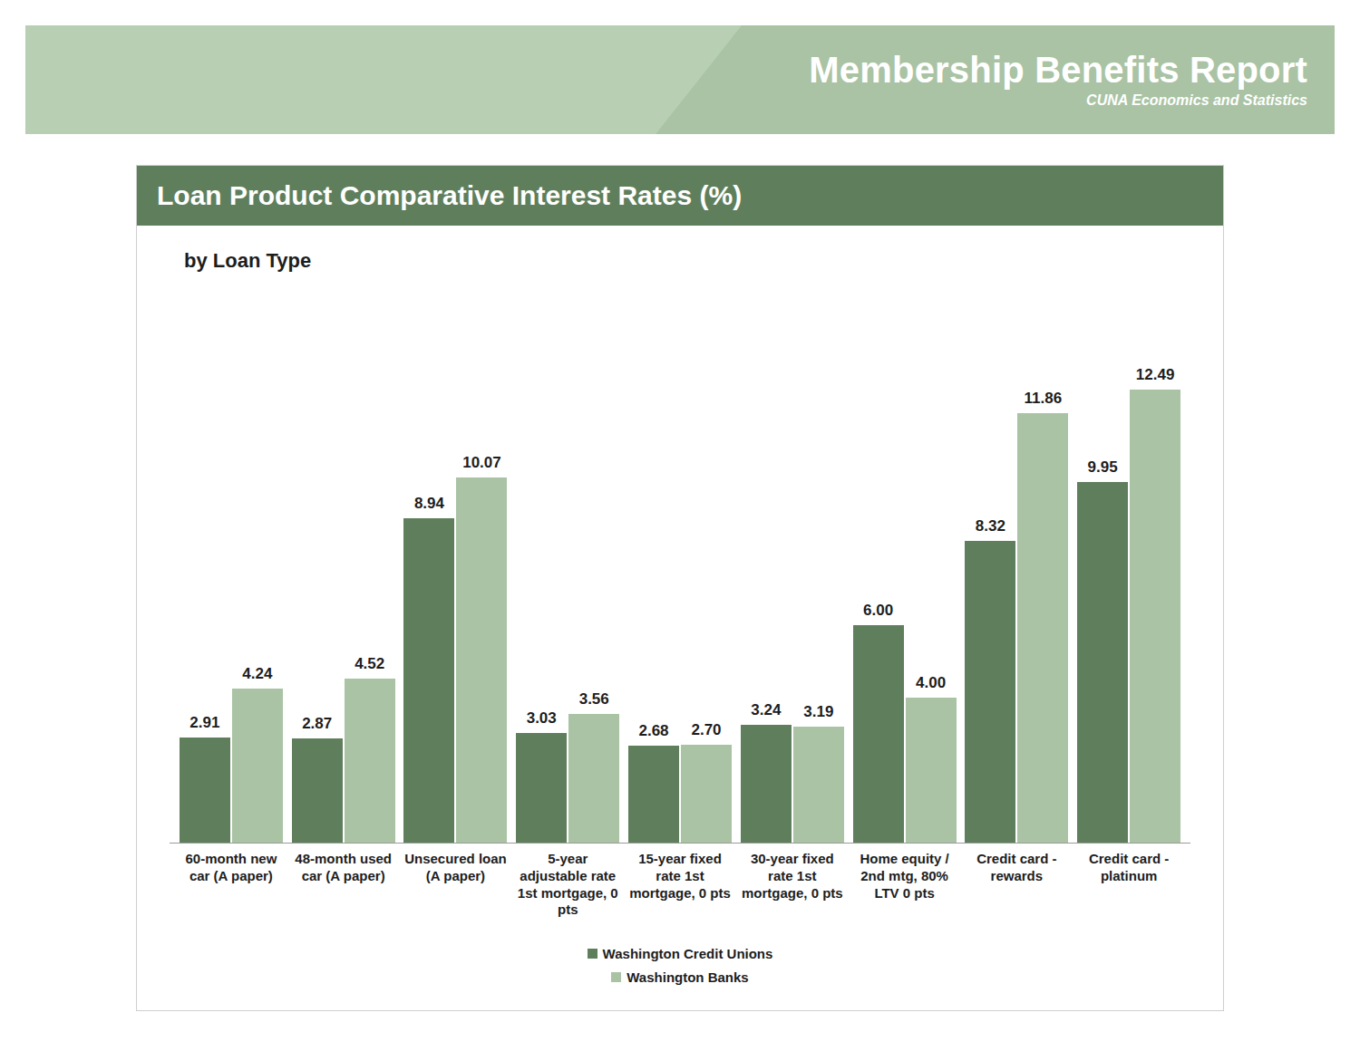Membership Benefits Report
CUNA Economics and Statistics
Loan Product Comparative Interest Rates (%)
by Loan Type
2.91
4.24
2.87
4.52
8.94
10.07
3.03
3.56
2.68
2.70
3.24
3.19
6.00
4.00
8.32
11.86
9.95
12.49
60-month new car (A paper)
48-month used car (A paper)
Unsecured loan (A paper)
5-year adjustable rate 1st mortgage, 0 pts
15-year fixed rate 1st mortgage, 0 pts
30-year fixed rate 1st mortgage, 0 pts
Home equity / 2nd mtg, 80% LTV 0 pts
Credit card - rewards
Credit card - platinum
Washington Credit Unions
Washington Banks